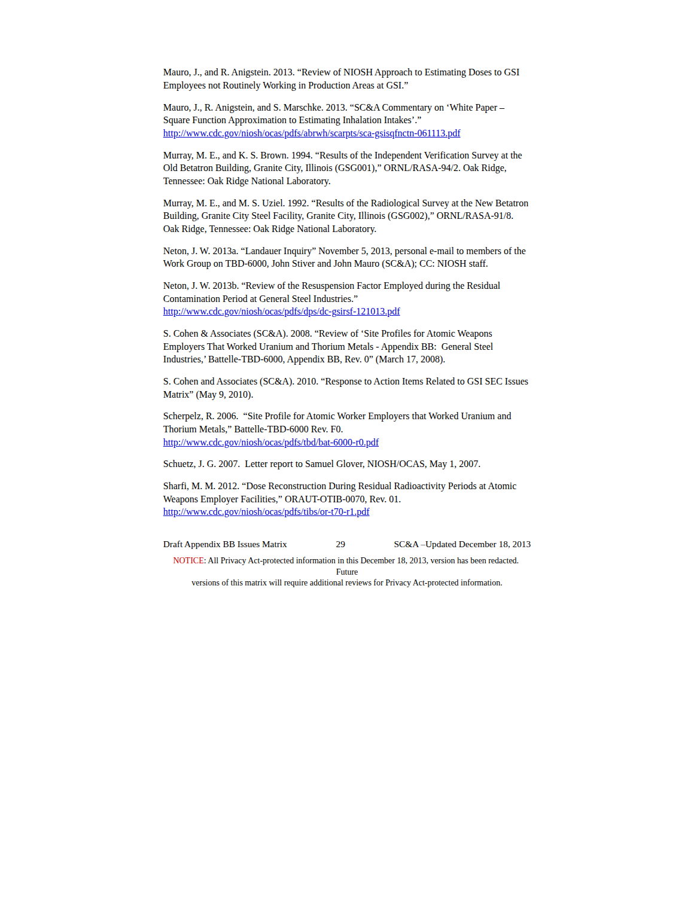Mauro, J., and R. Anigstein. 2013. “Review of NIOSH Approach to Estimating Doses to GSI Employees not Routinely Working in Production Areas at GSI.”
Mauro, J., R. Anigstein, and S. Marschke. 2013. “SC&A Commentary on ‘White Paper – Square Function Approximation to Estimating Inhalation Intakes’.”
http://www.cdc.gov/niosh/ocas/pdfs/abrwh/scarpts/sca-gsisqfnctn-061113.pdf
Murray, M. E., and K. S. Brown. 1994. “Results of the Independent Verification Survey at the Old Betatron Building, Granite City, Illinois (GSG001),” ORNL/RASA-94/2. Oak Ridge, Tennessee: Oak Ridge National Laboratory.
Murray, M. E., and M. S. Uziel. 1992. “Results of the Radiological Survey at the New Betatron Building, Granite City Steel Facility, Granite City, Illinois (GSG002),” ORNL/RASA-91/8. Oak Ridge, Tennessee: Oak Ridge National Laboratory.
Neton, J. W. 2013a. “Landauer Inquiry” November 5, 2013, personal e-mail to members of the Work Group on TBD-6000, John Stiver and John Mauro (SC&A); CC: NIOSH staff.
Neton, J. W. 2013b. “Review of the Resuspension Factor Employed during the Residual Contamination Period at General Steel Industries.”
http://www.cdc.gov/niosh/ocas/pdfs/dps/dc-gsirsf-121013.pdf
S. Cohen & Associates (SC&A). 2008. “Review of ‘Site Profiles for Atomic Weapons Employers That Worked Uranium and Thorium Metals - Appendix BB: General Steel Industries,’ Battelle-TBD-6000, Appendix BB, Rev. 0” (March 17, 2008).
S. Cohen and Associates (SC&A). 2010. “Response to Action Items Related to GSI SEC Issues Matrix” (May 9, 2010).
Scherpelz, R. 2006. “Site Profile for Atomic Worker Employers that Worked Uranium and Thorium Metals,” Battelle-TBD-6000 Rev. F0.
http://www.cdc.gov/niosh/ocas/pdfs/tbd/bat-6000-r0.pdf
Schuetz, J. G. 2007. Letter report to Samuel Glover, NIOSH/OCAS, May 1, 2007.
Sharfi, M. M. 2012. “Dose Reconstruction During Residual Radioactivity Periods at Atomic Weapons Employer Facilities,” ORAUT-OTIB-0070, Rev. 01.
http://www.cdc.gov/niosh/ocas/pdfs/tibs/or-t70-r1.pdf
Draft Appendix BB Issues Matrix 29 SC&A –Updated December 18, 2013
NOTICE: All Privacy Act-protected information in this December 18, 2013, version has been redacted. Future versions of this matrix will require additional reviews for Privacy Act-protected information.